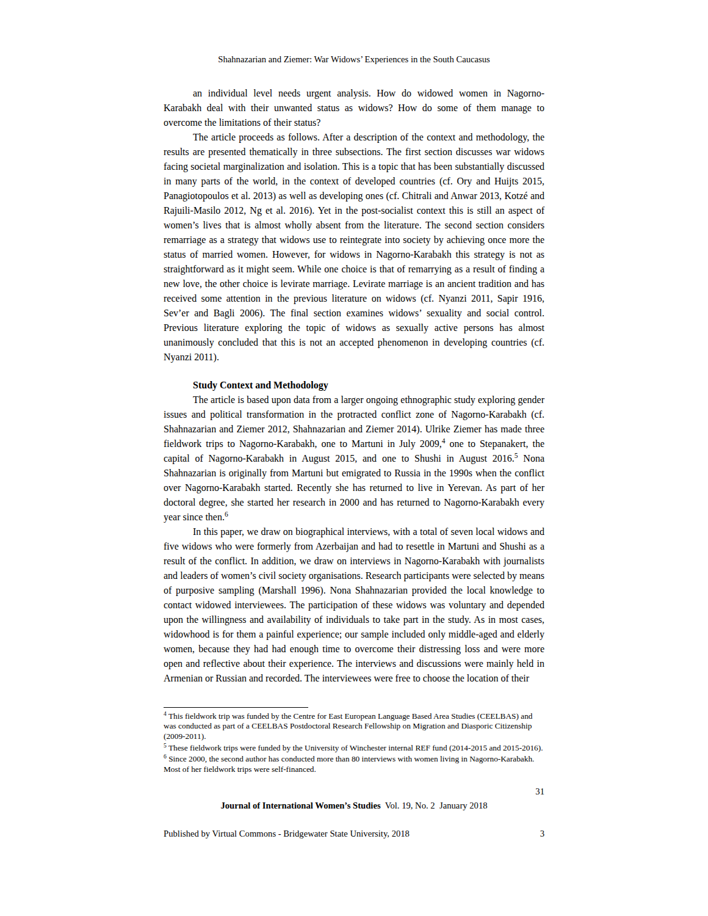Shahnazarian and Ziemer: War Widows’ Experiences in the South Caucasus
an individual level needs urgent analysis. How do widowed women in Nagorno-Karabakh deal with their unwanted status as widows? How do some of them manage to overcome the limitations of their status?
The article proceeds as follows. After a description of the context and methodology, the results are presented thematically in three subsections. The first section discusses war widows facing societal marginalization and isolation. This is a topic that has been substantially discussed in many parts of the world, in the context of developed countries (cf. Ory and Huijts 2015, Panagiotopoulos et al. 2013) as well as developing ones (cf. Chitrali and Anwar 2013, Kotzé and Rajuili-Masilo 2012, Ng et al. 2016). Yet in the post-socialist context this is still an aspect of women’s lives that is almost wholly absent from the literature. The second section considers remarriage as a strategy that widows use to reintegrate into society by achieving once more the status of married women. However, for widows in Nagorno-Karabakh this strategy is not as straightforward as it might seem. While one choice is that of remarrying as a result of finding a new love, the other choice is levirate marriage. Levirate marriage is an ancient tradition and has received some attention in the previous literature on widows (cf. Nyanzi 2011, Sapir 1916, Sev’er and Bagli 2006). The final section examines widows’ sexuality and social control. Previous literature exploring the topic of widows as sexually active persons has almost unanimously concluded that this is not an accepted phenomenon in developing countries (cf. Nyanzi 2011).
Study Context and Methodology
The article is based upon data from a larger ongoing ethnographic study exploring gender issues and political transformation in the protracted conflict zone of Nagorno-Karabakh (cf. Shahnazarian and Ziemer 2012, Shahnazarian and Ziemer 2014). Ulrike Ziemer has made three fieldwork trips to Nagorno-Karabakh, one to Martuni in July 2009,4 one to Stepanakert, the capital of Nagorno-Karabakh in August 2015, and one to Shushi in August 2016.5 Nona Shahnazarian is originally from Martuni but emigrated to Russia in the 1990s when the conflict over Nagorno-Karabakh started. Recently she has returned to live in Yerevan. As part of her doctoral degree, she started her research in 2000 and has returned to Nagorno-Karabakh every year since then.6
In this paper, we draw on biographical interviews, with a total of seven local widows and five widows who were formerly from Azerbaijan and had to resettle in Martuni and Shushi as a result of the conflict. In addition, we draw on interviews in Nagorno-Karabakh with journalists and leaders of women’s civil society organisations. Research participants were selected by means of purposive sampling (Marshall 1996). Nona Shahnazarian provided the local knowledge to contact widowed interviewees. The participation of these widows was voluntary and depended upon the willingness and availability of individuals to take part in the study. As in most cases, widowhood is for them a painful experience; our sample included only middle-aged and elderly women, because they had had enough time to overcome their distressing loss and were more open and reflective about their experience. The interviews and discussions were mainly held in Armenian or Russian and recorded. The interviewees were free to choose the location of their
4 This fieldwork trip was funded by the Centre for East European Language Based Area Studies (CEELBAS) and was conducted as part of a CEELBAS Postdoctoral Research Fellowship on Migration and Diasporic Citizenship (2009-2011).
5 These fieldwork trips were funded by the University of Winchester internal REF fund (2014-2015 and 2015-2016).
6 Since 2000, the second author has conducted more than 80 interviews with women living in Nagorno-Karabakh. Most of her fieldwork trips were self-financed.
31
Journal of International Women’s Studies Vol. 19, No. 2 January 2018
Published by Virtual Commons - Bridgewater State University, 2018
3